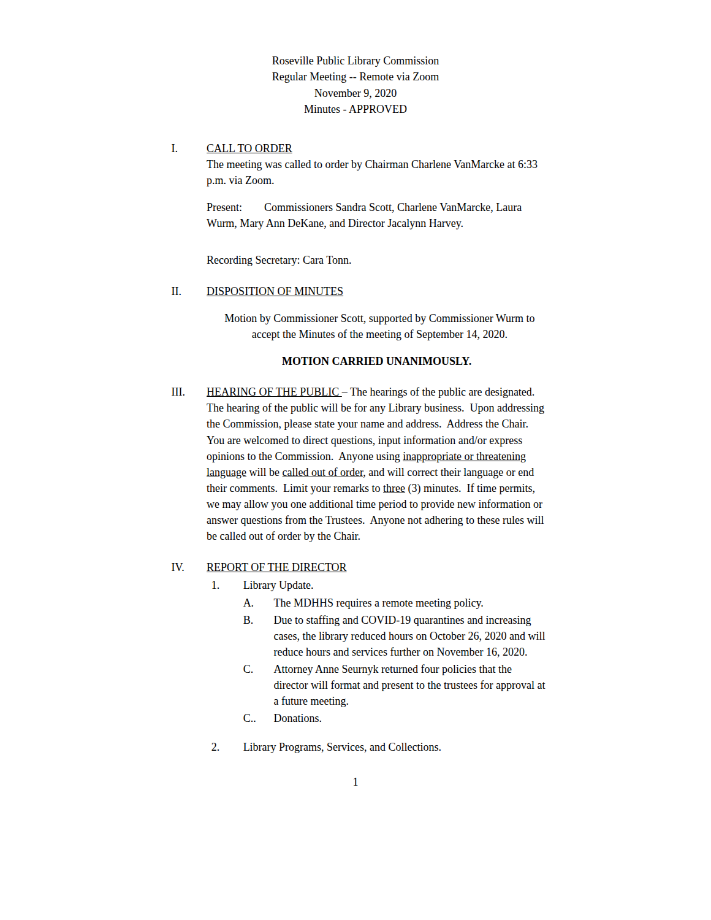Roseville Public Library Commission
Regular Meeting -- Remote via Zoom
November 9, 2020
Minutes - APPROVED
I.
CALL TO ORDER
The meeting was called to order by Chairman Charlene VanMarcke at 6:33 p.m. via Zoom.
Present: Commissioners Sandra Scott, Charlene VanMarcke, Laura Wurm, Mary Ann DeKane, and Director Jacalynn Harvey.
Recording Secretary: Cara Tonn.
II.
DISPOSITION OF MINUTES
Motion by Commissioner Scott, supported by Commissioner Wurm to accept the Minutes of the meeting of September 14, 2020.
MOTION CARRIED UNANIMOUSLY.
III.
HEARING OF THE PUBLIC – The hearings of the public are designated. The hearing of the public will be for any Library business. Upon addressing the Commission, please state your name and address. Address the Chair. You are welcomed to direct questions, input information and/or express opinions to the Commission. Anyone using inappropriate or threatening language will be called out of order, and will correct their language or end their comments. Limit your remarks to three (3) minutes. If time permits, we may allow you one additional time period to provide new information or answer questions from the Trustees. Anyone not adhering to these rules will be called out of order by the Chair.
IV.
REPORT OF THE DIRECTOR
1. Library Update.
A. The MDHHS requires a remote meeting policy.
B. Due to staffing and COVID-19 quarantines and increasing cases, the library reduced hours on October 26, 2020 and will reduce hours and services further on November 16, 2020.
C. Attorney Anne Seurnyk returned four policies that the director will format and present to the trustees for approval at a future meeting.
C.. Donations.
2. Library Programs, Services, and Collections.
1